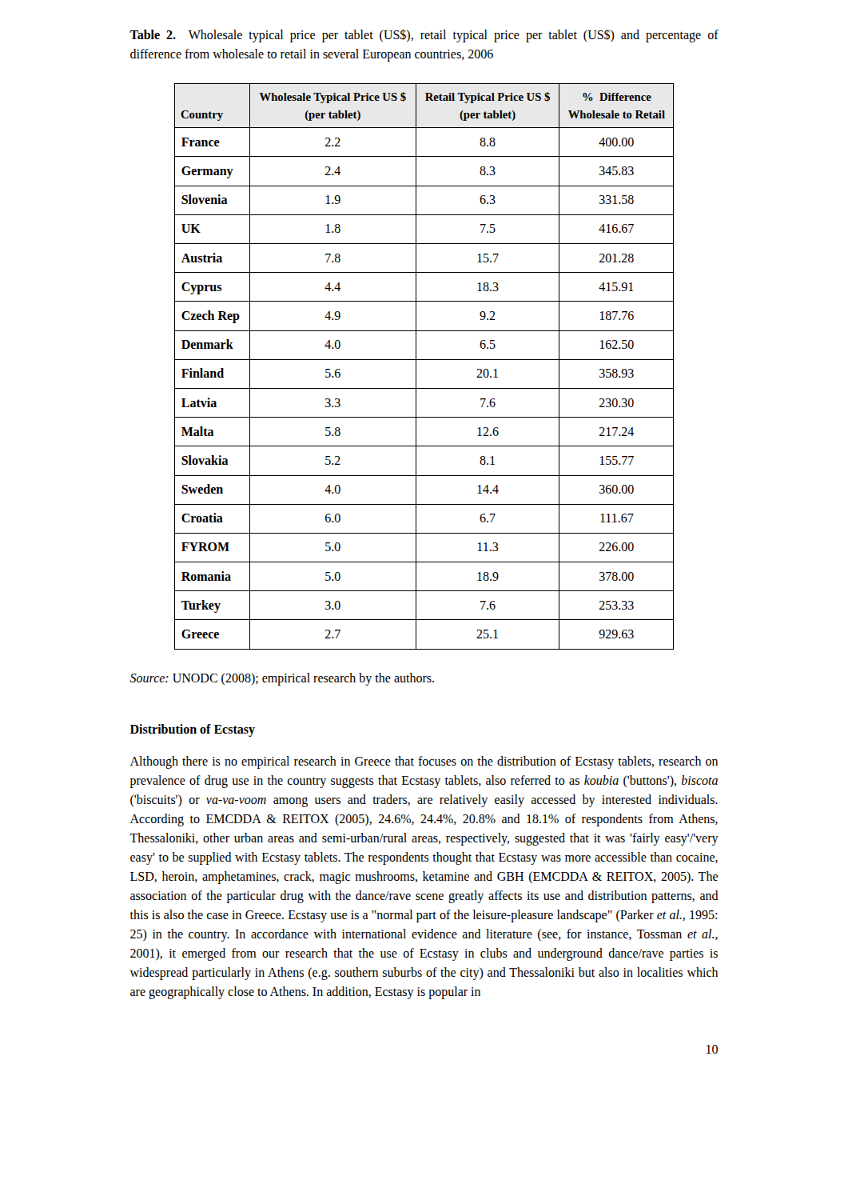Table 2. Wholesale typical price per tablet (US$), retail typical price per tablet (US$) and percentage of difference from wholesale to retail in several European countries, 2006
| Country | Wholesale Typical Price US $ (per tablet) | Retail Typical Price US $ (per tablet) | % Difference Wholesale to Retail |
| --- | --- | --- | --- |
| France | 2.2 | 8.8 | 400.00 |
| Germany | 2.4 | 8.3 | 345.83 |
| Slovenia | 1.9 | 6.3 | 331.58 |
| UK | 1.8 | 7.5 | 416.67 |
| Austria | 7.8 | 15.7 | 201.28 |
| Cyprus | 4.4 | 18.3 | 415.91 |
| Czech Rep | 4.9 | 9.2 | 187.76 |
| Denmark | 4.0 | 6.5 | 162.50 |
| Finland | 5.6 | 20.1 | 358.93 |
| Latvia | 3.3 | 7.6 | 230.30 |
| Malta | 5.8 | 12.6 | 217.24 |
| Slovakia | 5.2 | 8.1 | 155.77 |
| Sweden | 4.0 | 14.4 | 360.00 |
| Croatia | 6.0 | 6.7 | 111.67 |
| FYROM | 5.0 | 11.3 | 226.00 |
| Romania | 5.0 | 18.9 | 378.00 |
| Turkey | 3.0 | 7.6 | 253.33 |
| Greece | 2.7 | 25.1 | 929.63 |
Source: UNODC (2008); empirical research by the authors.
Distribution of Ecstasy
Although there is no empirical research in Greece that focuses on the distribution of Ecstasy tablets, research on prevalence of drug use in the country suggests that Ecstasy tablets, also referred to as koubia ('buttons'), biscota ('biscuits') or va-va-voom among users and traders, are relatively easily accessed by interested individuals. According to EMCDDA & REITOX (2005), 24.6%, 24.4%, 20.8% and 18.1% of respondents from Athens, Thessaloniki, other urban areas and semi-urban/rural areas, respectively, suggested that it was 'fairly easy'/'very easy' to be supplied with Ecstasy tablets. The respondents thought that Ecstasy was more accessible than cocaine, LSD, heroin, amphetamines, crack, magic mushrooms, ketamine and GBH (EMCDDA & REITOX, 2005). The association of the particular drug with the dance/rave scene greatly affects its use and distribution patterns, and this is also the case in Greece. Ecstasy use is a "normal part of the leisure-pleasure landscape" (Parker et al., 1995: 25) in the country. In accordance with international evidence and literature (see, for instance, Tossman et al., 2001), it emerged from our research that the use of Ecstasy in clubs and underground dance/rave parties is widespread particularly in Athens (e.g. southern suburbs of the city) and Thessaloniki but also in localities which are geographically close to Athens. In addition, Ecstasy is popular in
10